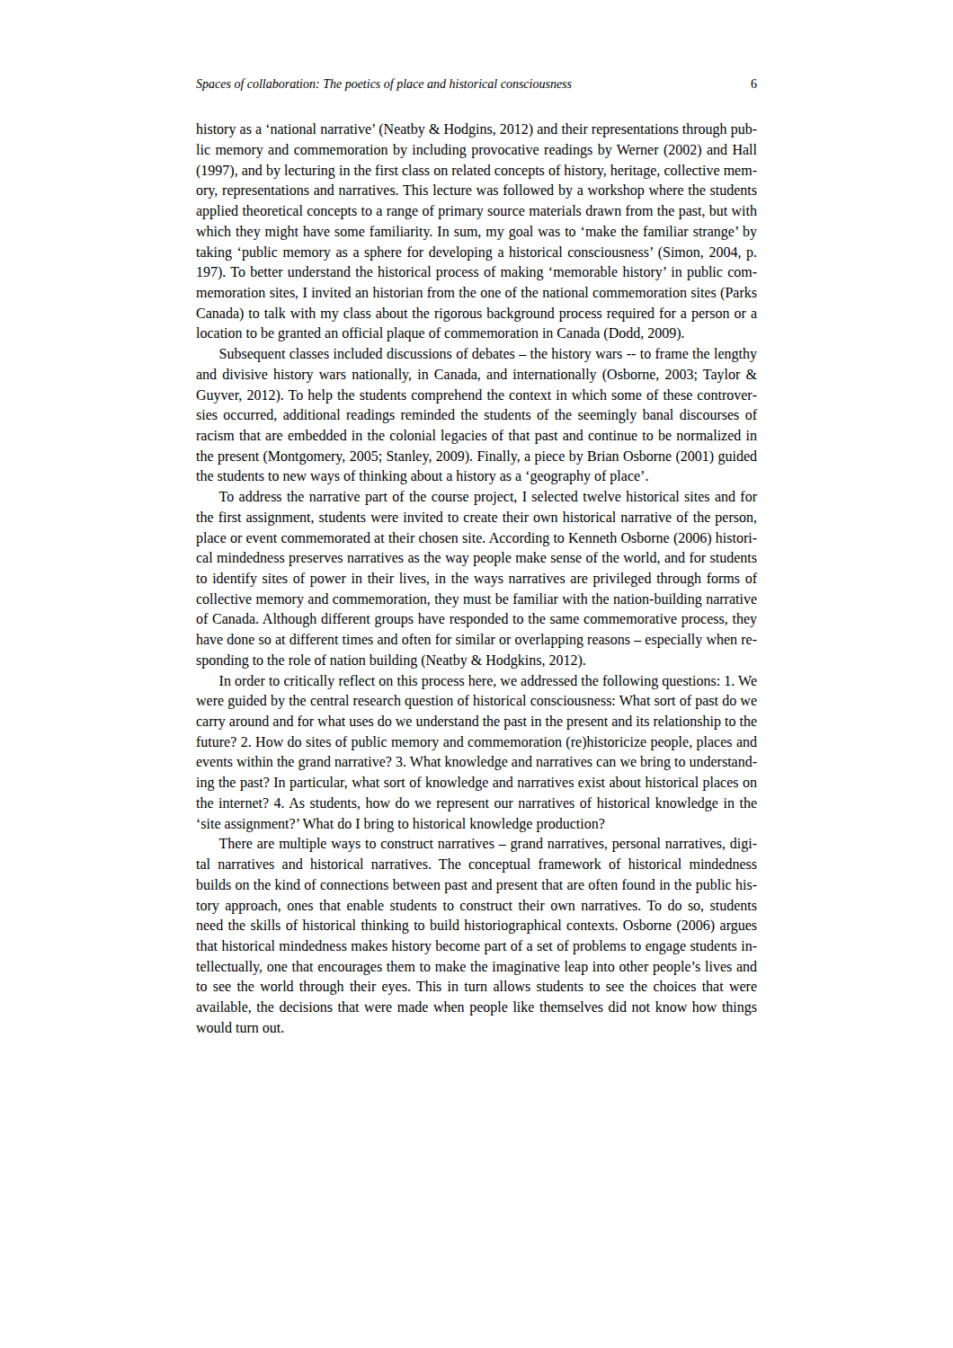Spaces of collaboration: The poetics of place and historical consciousness 6
history as a ‘national narrative’ (Neatby & Hodgins, 2012) and their representations through public memory and commemoration by including provocative readings by Werner (2002) and Hall (1997), and by lecturing in the first class on related concepts of history, heritage, collective memory, representations and narratives. This lecture was followed by a workshop where the students applied theoretical concepts to a range of primary source materials drawn from the past, but with which they might have some familiarity. In sum, my goal was to ‘make the familiar strange’ by taking ‘public memory as a sphere for developing a historical consciousness’ (Simon, 2004, p. 197). To better understand the historical process of making ‘memorable history’ in public commemoration sites, I invited an historian from the one of the national commemoration sites (Parks Canada) to talk with my class about the rigorous background process required for a person or a location to be granted an official plaque of commemoration in Canada (Dodd, 2009).
Subsequent classes included discussions of debates – the history wars -- to frame the lengthy and divisive history wars nationally, in Canada, and internationally (Osborne, 2003; Taylor & Guyver, 2012). To help the students comprehend the context in which some of these controversies occurred, additional readings reminded the students of the seemingly banal discourses of racism that are embedded in the colonial legacies of that past and continue to be normalized in the present (Montgomery, 2005; Stanley, 2009). Finally, a piece by Brian Osborne (2001) guided the students to new ways of thinking about a history as a ‘geography of place’.
To address the narrative part of the course project, I selected twelve historical sites and for the first assignment, students were invited to create their own historical narrative of the person, place or event commemorated at their chosen site. According to Kenneth Osborne (2006) historical mindedness preserves narratives as the way people make sense of the world, and for students to identify sites of power in their lives, in the ways narratives are privileged through forms of collective memory and commemoration, they must be familiar with the nation-building narrative of Canada. Although different groups have responded to the same commemorative process, they have done so at different times and often for similar or overlapping reasons – especially when responding to the role of nation building (Neatby & Hodgkins, 2012).
In order to critically reflect on this process here, we addressed the following questions: 1. We were guided by the central research question of historical consciousness: What sort of past do we carry around and for what uses do we understand the past in the present and its relationship to the future? 2. How do sites of public memory and commemoration (re)historicize people, places and events within the grand narrative? 3. What knowledge and narratives can we bring to understanding the past? In particular, what sort of knowledge and narratives exist about historical places on the internet? 4. As students, how do we represent our narratives of historical knowledge in the ‘site assignment?’ What do I bring to historical knowledge production?
There are multiple ways to construct narratives – grand narratives, personal narratives, digital narratives and historical narratives. The conceptual framework of historical mindedness builds on the kind of connections between past and present that are often found in the public history approach, ones that enable students to construct their own narratives. To do so, students need the skills of historical thinking to build historiographical contexts. Osborne (2006) argues that historical mindedness makes history become part of a set of problems to engage students intellectually, one that encourages them to make the imaginative leap into other people’s lives and to see the world through their eyes. This in turn allows students to see the choices that were available, the decisions that were made when people like themselves did not know how things would turn out.